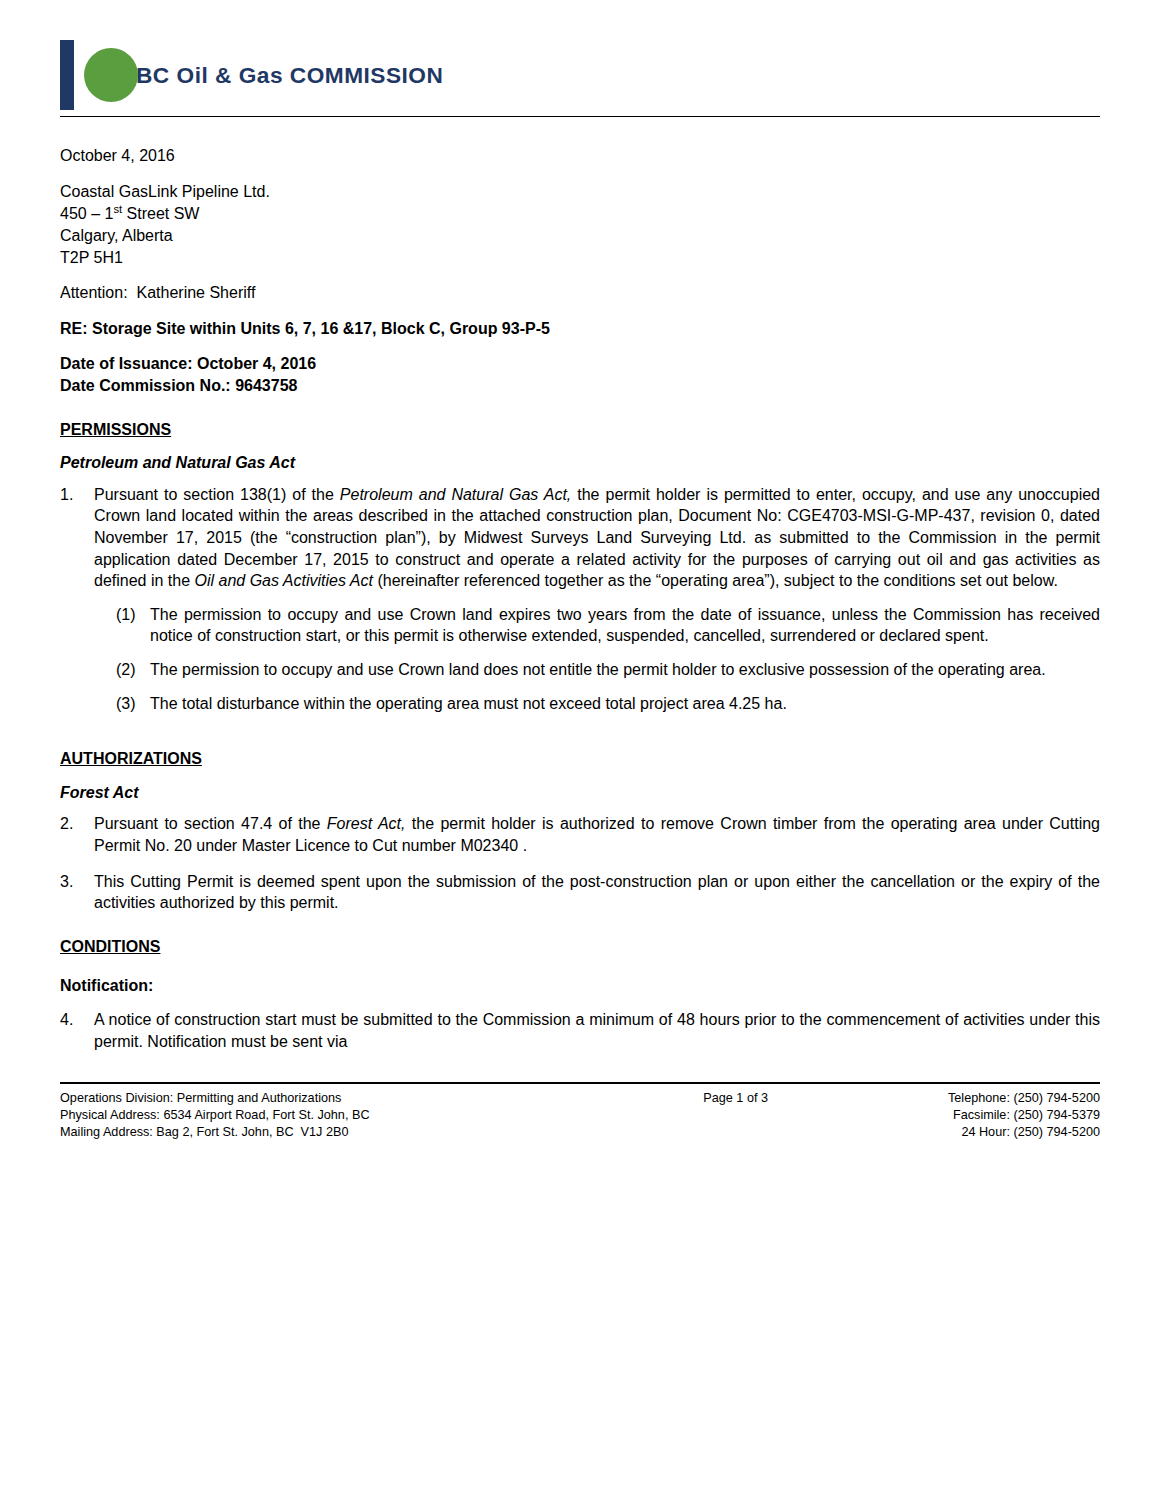BC Oil & Gas COMMISSION
October 4, 2016
Coastal GasLink Pipeline Ltd.
450 – 1st Street SW
Calgary, Alberta
T2P 5H1
Attention: Katherine Sheriff
RE: Storage Site within Units 6, 7, 16 &17, Block C, Group 93-P-5
Date of Issuance: October 4, 2016
Date Commission No.: 9643758
PERMISSIONS
Petroleum and Natural Gas Act
1.
Pursuant to section 138(1) of the Petroleum and Natural Gas Act, the permit holder is permitted to enter, occupy, and use any unoccupied Crown land located within the areas described in the attached construction plan, Document No: CGE4703-MSI-G-MP-437, revision 0, dated November 17, 2015 (the “construction plan”), by Midwest Surveys Land Surveying Ltd. as submitted to the Commission in the permit application dated December 17, 2015 to construct and operate a related activity for the purposes of carrying out oil and gas activities as defined in the Oil and Gas Activities Act (hereinafter referenced together as the “operating area”), subject to the conditions set out below.
(1) The permission to occupy and use Crown land expires two years from the date of issuance, unless the Commission has received notice of construction start, or this permit is otherwise extended, suspended, cancelled, surrendered or declared spent.
(2) The permission to occupy and use Crown land does not entitle the permit holder to exclusive possession of the operating area.
(3) The total disturbance within the operating area must not exceed total project area 4.25 ha.
AUTHORIZATIONS
Forest Act
2.
Pursuant to section 47.4 of the Forest Act, the permit holder is authorized to remove Crown timber from the operating area under Cutting Permit No. 20 under Master Licence to Cut number M02340 .
3.
This Cutting Permit is deemed spent upon the submission of the post-construction plan or upon either the cancellation or the expiry of the activities authorized by this permit.
CONDITIONS
Notification:
4.
A notice of construction start must be submitted to the Commission a minimum of 48 hours prior to the commencement of activities under this permit. Notification must be sent via
| Operations Division: Permitting and Authorizations | Page 1 of 3 | Telephone: (250) 794-5200 |
| Physical Address: 6534 Airport Road, Fort St. John, BC | | Facsimile: (250) 794-5379 |
| Mailing Address: Bag 2, Fort St. John, BC V1J 2B0 | | 24 Hour: (250) 794-5200 |